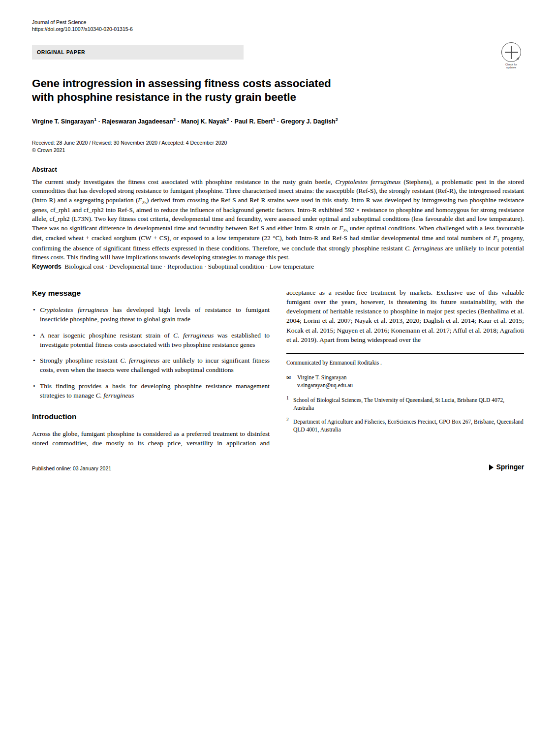Journal of Pest Science https://doi.org/10.1007/s10340-020-01315-6
Original Paper
Check for
updates
Gene introgression in assessing fitness costs associated
with phosphine resistance in the rusty grain beetle
Virgine T. Singarayan1 · Rajeswaran Jagadeesan2 · Manoj K. Nayak2 · Paul R. Ebert1 · Gregory J. Daglish2
Received: 28 June 2020 / Revised: 30 November 2020 / Accepted: 4 December 2020 © Crown 2021
Abstract
The current study investigates the fitness cost associated with phosphine resistance in the rusty grain beetle, Cryptolestes ferrugineus (Stephens), a problematic pest in the stored commodities that has developed strong resistance to fumigant phosphine. Three characterised insect strains: the susceptible (Ref-S), the strongly resistant (Ref-R), the introgressed resistant (Intro-R) and a segregating population (F25) derived from crossing the Ref-S and Ref-R strains were used in this study. Intro-R was developed by introgressing two phosphine resistance genes, cf_rph1 and cf_rph2 into Ref-S, aimed to reduce the influence of background genetic factors. Intro-R exhibited 592 × resistance to phosphine and homozygous for strong resistance allele, cf_rph2 (L73N). Two key fitness cost criteria, developmental time and fecundity, were assessed under optimal and suboptimal conditions (less favourable diet and low temperature). There was no significant difference in developmental time and fecundity between Ref-S and either Intro-R strain or F25 under optimal conditions. When challenged with a less favourable diet, cracked wheat + cracked sorghum (CW + CS), or exposed to a low temperature (22 °C), both Intro-R and Ref-S had similar developmental time and total numbers of F1 progeny, confirming the absence of significant fitness effects expressed in these conditions. Therefore, we conclude that strongly phosphine resistant C. ferrugineus are unlikely to incur potential fitness costs. This finding will have implications towards developing strategies to manage this pest.
Keywords Biological cost · Developmental time · Reproduction · Suboptimal condition · Low temperature
Key message
Cryptolestes ferrugineus has developed high levels of resistance to fumigant insecticide phosphine, posing threat to global grain trade
A near isogenic phosphine resistant strain of C. ferrugineus was established to investigate potential fitness costs associated with two phosphine resistance genes
Strongly phosphine resistant C. ferrugineus are unlikely to incur significant fitness costs, even when the insects were challenged with suboptimal conditions
This finding provides a basis for developing phosphine resistance management strategies to manage C. ferrugineus
Introduction
Across the globe, fumigant phosphine is considered as a preferred treatment to disinfest stored commodities, due mostly to its cheap price, versatility in application and acceptance as a residue-free treatment by markets. Exclusive use of this valuable fumigant over the years, however, is threatening its future sustainability, with the development of heritable resistance to phosphine in major pest species (Benhalima et al. 2004; Lorini et al. 2007; Nayak et al. 2013, 2020; Daglish et al. 2014; Kaur et al. 2015; Kocak et al. 2015; Nguyen et al. 2016; Konemann et al. 2017; Afful et al. 2018; Agrafioti et al. 2019). Apart from being widespread over the
Communicated by Emmanouil Roditakis .
✉ Virgine T. Singarayan v.singarayan@uq.edu.au
1 School of Biological Sciences, The University of Queensland, St Lucia, Brisbane QLD 4072, Australia
2 Department of Agriculture and Fisheries, EcoSciences Precinct, GPO Box 267, Brisbane, Queensland QLD 4001, Australia
Published online: 03 January 2021
Springer